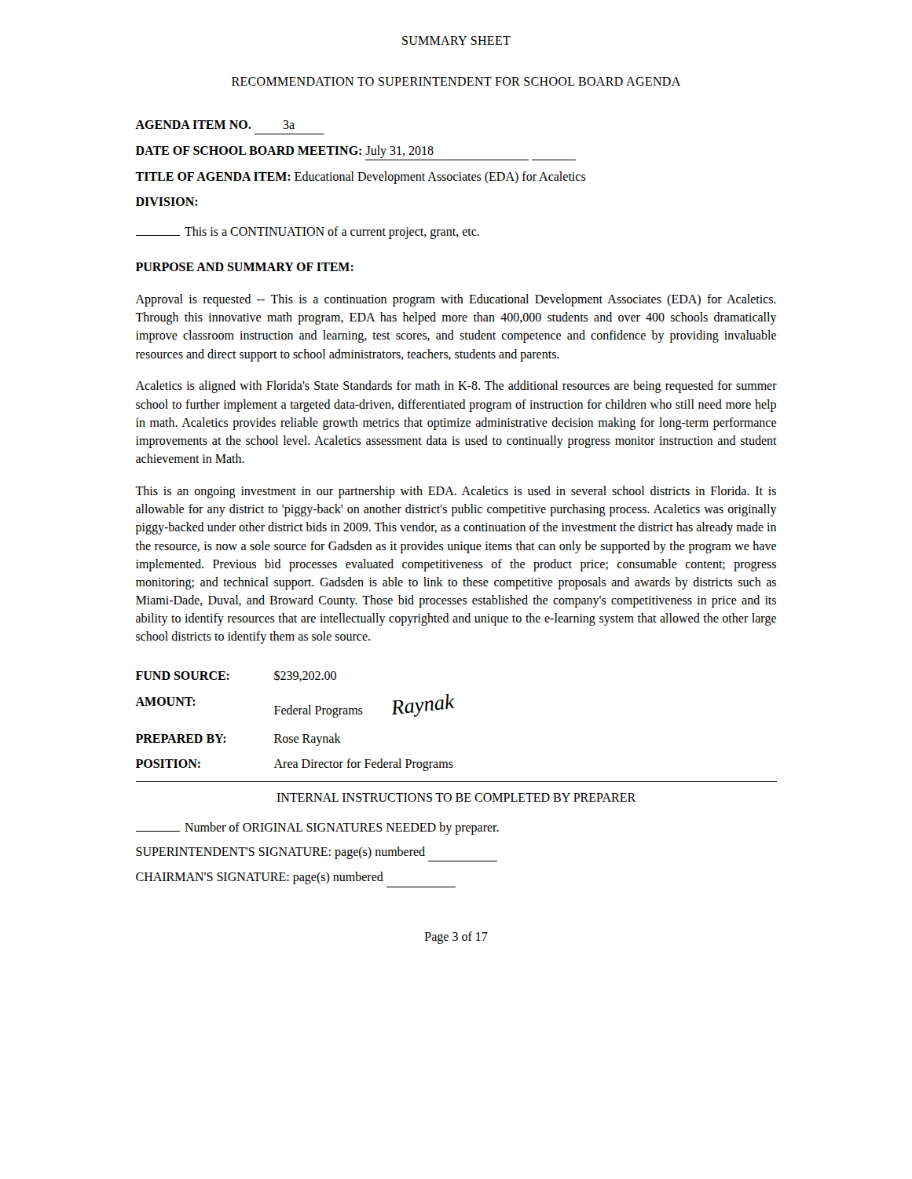SUMMARY SHEET
RECOMMENDATION TO SUPERINTENDENT FOR SCHOOL BOARD AGENDA
AGENDA ITEM NO. 3a
DATE OF SCHOOL BOARD MEETING: July 31, 2018
TITLE OF AGENDA ITEM: Educational Development Associates (EDA) for Acaletics
DIVISION:
This is a CONTINUATION of a current project, grant, etc.
PURPOSE AND SUMMARY OF ITEM:
Approval is requested -- This is a continuation program with Educational Development Associates (EDA) for Acaletics. Through this innovative math program, EDA has helped more than 400,000 students and over 400 schools dramatically improve classroom instruction and learning, test scores, and student competence and confidence by providing invaluable resources and direct support to school administrators, teachers, students and parents.
Acaletics is aligned with Florida's State Standards for math in K-8. The additional resources are being requested for summer school to further implement a targeted data-driven, differentiated program of instruction for children who still need more help in math. Acaletics provides reliable growth metrics that optimize administrative decision making for long-term performance improvements at the school level. Acaletics assessment data is used to continually progress monitor instruction and student achievement in Math.
This is an ongoing investment in our partnership with EDA. Acaletics is used in several school districts in Florida. It is allowable for any district to 'piggy-back' on another district's public competitive purchasing process. Acaletics was originally piggy-backed under other district bids in 2009. This vendor, as a continuation of the investment the district has already made in the resource, is now a sole source for Gadsden as it provides unique items that can only be supported by the program we have implemented. Previous bid processes evaluated competitiveness of the product price; consumable content; progress monitoring; and technical support. Gadsden is able to link to these competitive proposals and awards by districts such as Miami-Dade, Duval, and Broward County. Those bid processes established the company's competitiveness in price and its ability to identify resources that are intellectually copyrighted and unique to the e-learning system that allowed the other large school districts to identify them as sole source.
| FUND SOURCE: | $239,202.00 |
| AMOUNT: | Federal Programs Raynak |
| PREPARED BY: | Rose Raynak |
| POSITION: | Area Director for Federal Programs |
INTERNAL INSTRUCTIONS TO BE COMPLETED BY PREPARER
Number of ORIGINAL SIGNATURES NEEDED by preparer.
SUPERINTENDENT'S SIGNATURE: page(s) numbered
CHAIRMAN'S SIGNATURE: page(s) numbered
Page 3 of 17